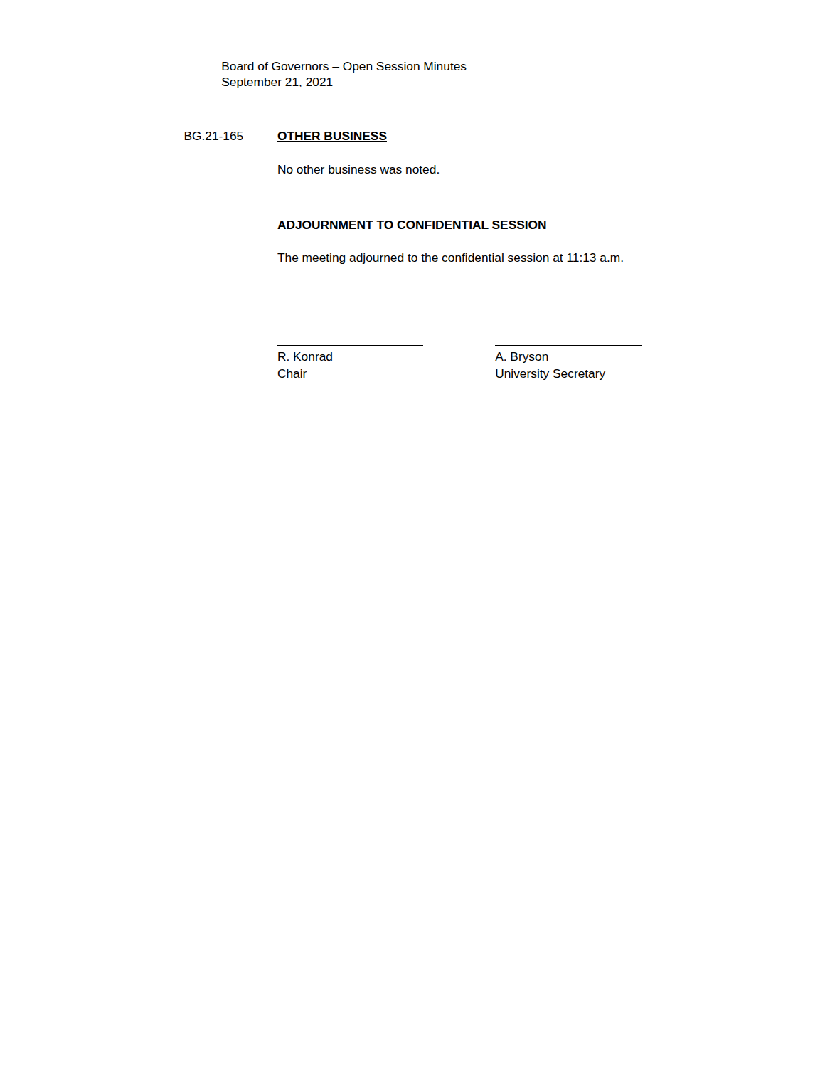Board of Governors – Open Session Minutes
September 21, 2021
BG.21-165
OTHER BUSINESS
No other business was noted.
ADJOURNMENT TO CONFIDENTIAL SESSION
The meeting adjourned to the confidential session at 11:13 a.m.
R. Konrad
Chair
A. Bryson
University Secretary